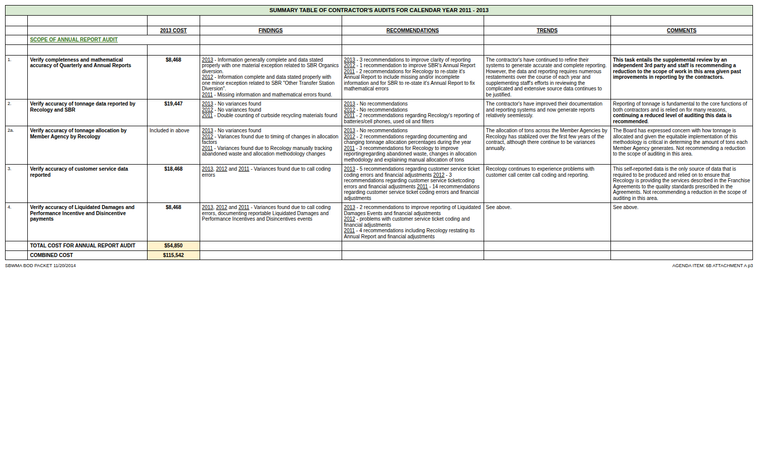| SUMMARY TABLE OF CONTRACTOR'S AUDITS FOR CALENDAR YEAR 2011 - 2013 |
| | | 2013 COST | FINDINGS | RECOMMENDATIONS | TRENDS | COMMENTS |
| | SCOPE OF ANNUAL REPORT AUDIT | | | | |
| 1. | Verify completeness and mathematical accuracy of Quarterly and Annual Reports | $8,468 | 2013 - Information generally complete and data stated properly with one material exception related to SBR Organics diversion. 2012 - Information complete and data stated properly with one minor exception related to SBR "Other Transfer Station Diversion". 2011 - Missing information and mathematical errors found. | 2013 - 3 recommendations to improve clarity of reporting 2012 - 1 recommendation to improve SBR's Annual Report 2011 - 2 recommendations for Recology to re-state it's Annual Report to include missing and/or incomplete information and for SBR to re-state it's Annual Report to fix mathematical errors | The contractor's have continued to refine their systems to generate accurate and complete reporting. However, the data and reporting requires numerous restatements over the course of each year and supplementing staff's efforts in reviewing the complicated and extensive source data continues to be justified. | This task entails the supplemental review by an independent 3rd party and staff is recommending a reduction to the scope of work in this area given past improvements in reporting by the contractors. |
| 2. | Verify accuracy of tonnage data reported by Recology and SBR | $19,447 | 2013 - No variances found 2012 - No variances found 2011 - Double counting of curbside recycling materials found | 2013 - No recommendations 2012 - No recommendations 2011 - 2 recommendations regarding Recology's reporting of batteries/cell phones, used oil and filters | The contractor's have improved their documentation and reporting systems and now generate reports relatively seemlessly. | Reporting of tonnage is fundamental to the core functions of both contractors and is relied on for many reasons, continuing a reduced level of auditing this data is recommended . |
| 2a. | Verify accuracy of tonnage allocation by Member Agency by Recology | Included in above | 2013 - No variances found 2012 - Variances found due to timing of changes in allocation factors 2011 - Variances found due to Recology manually tracking abandoned waste and allocation methodology changes | 2013 - No recommendations 2012 - 2 recommendations regarding documenting and changing tonnage allocation percentages during the year 2011 - 3 recommendations for Recology to improve reportingregarding abandoned waste, changes in allocation methodology and explaining manual allocation of tons | The allocation of tons across the Member Agencies by Recology has stablized over the first few years of the contract, although there continue to be variances annually. | The Board has expressed concern with how tonnage is allocated and given the equitable implementation of this methodology is critical in determing the amount of tons each Member Agency generates. Not recommending a reduction to the scope of auditing in this area. |
| 3. | Verify accuracy of customer service data reported | $18,468 | 2013 , 2012 and 2011 - Variances found due to call coding errors | 2013 - 5 recommendations regarding customer service ticket coding errors and financial adjustments 2012 - 3 recommendations regarding customer service ticketcoding errors and financial adjustments 2011 - 14 recommendations regarding customer service ticket coding errors and financial adjustments | Recology continues to experience problems with customer call center call coding and reporting. | This self-reported data is the only source of data that is required to be produced and relied on to ensure that Recology is providing the services described in the Franchise Agreements to the quality standards prescribed in the Agreements. Not recommending a reduction in the scope of auditing in this area. |
| 4. | Verify accuracy of Liquidated Damages and Performance Incentive and Disincentive payments | $8,468 | 2013 , 2012 and 2011 - Variances found due to call coding errors, documenting reportable Liquidated Damages and Performance Incentives and Disincentives events | 2013 - 2 recommendations to improve reporting of Liquidated Damages Events and financial adjustments 2012 - problems with customer service ticket coding and financial adjustments 2011 - 4 recommendations including Recology restating its Annual Report and financial adjustments | See above. | See above. |
| | TOTAL COST FOR ANNUAL REPORT AUDIT | $54,850 | | | | |
| | COMBINED COST | $115,542 | | | | |
SBWMA BOD PACKET 11/20/2014
AGENDA ITEM: 6B ATTACHMENT A p3